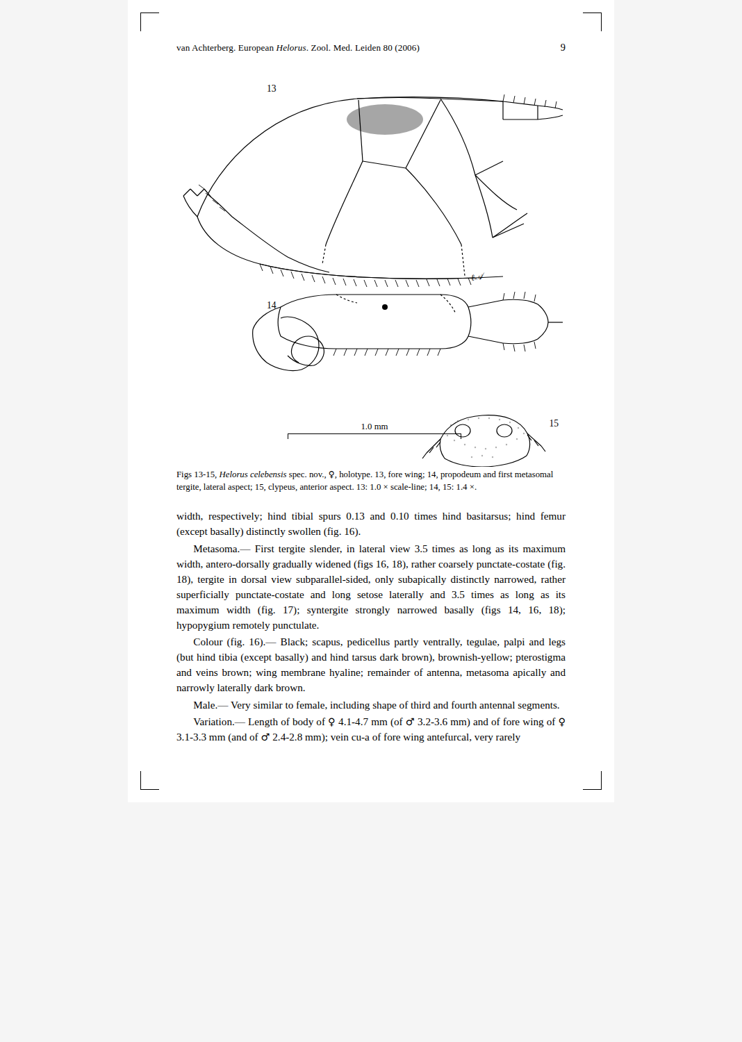van Achterberg. European Helorus. Zool. Med. Leiden 80 (2006) 9
13 14 15 ℓ𝒜
1.0 mm
Figs 13-15, Helorus celebensis spec. nov., ♀, holotype. 13, fore wing; 14, propodeum and first metasomal tergite, lateral aspect; 15, clypeus, anterior aspect. 13: 1.0 × scale-line; 14, 15: 1.4 ×.
width, respectively; hind tibial spurs 0.13 and 0.10 times hind basitarsus; hind femur (except basally) distinctly swollen (fig. 16).
Metasoma.— First tergite slender, in lateral view 3.5 times as long as its maximum width, antero-dorsally gradually widened (figs 16, 18), rather coarsely punctate-costate (fig. 18), tergite in dorsal view subparallel-sided, only subapically distinctly narrowed, rather superficially punctate-costate and long setose laterally and 3.5 times as long as its maximum width (fig. 17); syntergite strongly narrowed basally (figs 14, 16, 18); hypopygium remotely punctulate.
Colour (fig. 16).— Black; scapus, pedicellus partly ventrally, tegulae, palpi and legs (but hind tibia (except basally) and hind tarsus dark brown), brownish-yellow; pterostigma and veins brown; wing membrane hyaline; remainder of antenna, metasoma apically and narrowly laterally dark brown.
Male.— Very similar to female, including shape of third and fourth antennal segments.
Variation.— Length of body of ♀ 4.1-4.7 mm (of ♂ 3.2-3.6 mm) and of fore wing of ♀ 3.1-3.3 mm (and of ♂ 2.4-2.8 mm); vein cu-a of fore wing antefurcal, very rarely